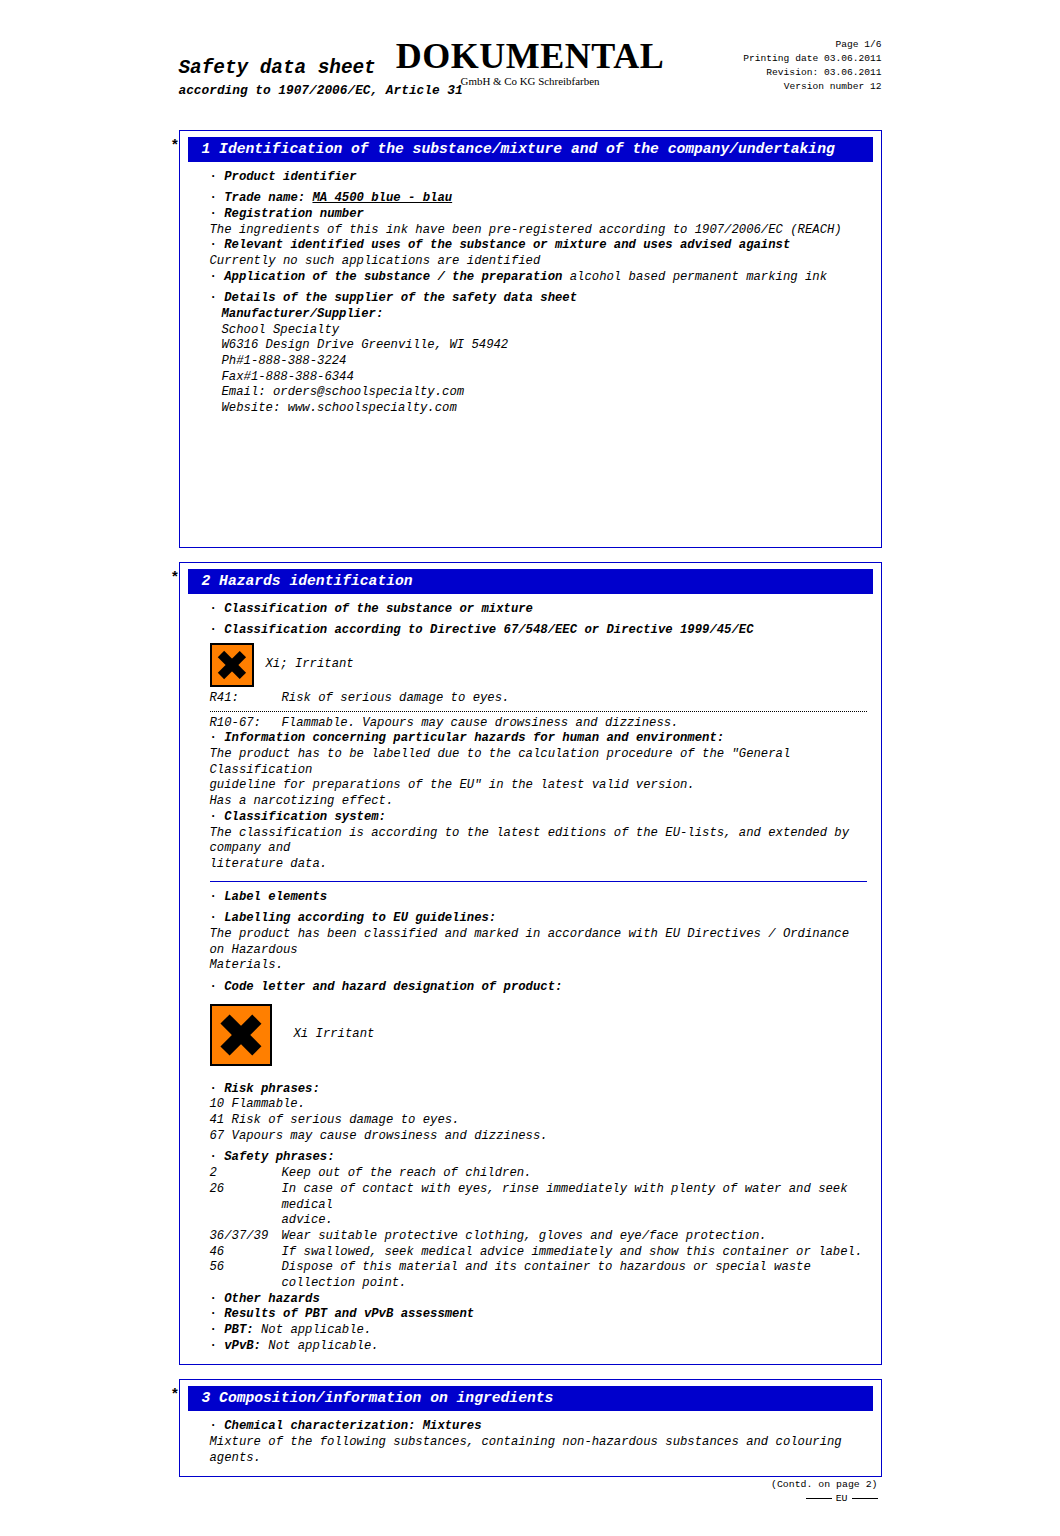DOKUMENTAL
GmbH & Co KG Schreibfarben
Page 1/6
Printing date 03.06.2011
Revision: 03.06.2011
Version number 12
Safety data sheet
according to 1907/2006/EC, Article 31
*
1 Identification of the substance/mixture and of the company/undertaking
· Product identifier
· Trade name: MA 4500 blue - blau
· Registration number
The ingredients of this ink have been pre-registered according to 1907/2006/EC (REACH)
· Relevant identified uses of the substance or mixture and uses advised against
Currently no such applications are identified
· Application of the substance / the preparation alcohol based permanent marking ink
· Details of the supplier of the safety data sheet
Manufacturer/Supplier:
School Specialty
W6316 Design Drive Greenville, WI 54942
Ph#1-888-388-3224
Fax#1-888-388-6344
Email: orders@schoolspecialty.com
Website: www.schoolspecialty.com
*
2 Hazards identification
· Classification of the substance or mixture
· Classification according to Directive 67/548/EEC or Directive 1999/45/EC
Xi; Irritant
| R41: | Risk of serious damage to eyes. |
| R10-67: | Flammable. Vapours may cause drowsiness and dizziness. |
· Information concerning particular hazards for human and environment:
The product has to be labelled due to the calculation procedure of the "General Classification
guideline for preparations of the EU" in the latest valid version.
Has a narcotizing effect.
· Classification system:
The classification is according to the latest editions of the EU-lists, and extended by company and
literature data.
· Label elements
· Labelling according to EU guidelines:
The product has been classified and marked in accordance with EU Directives / Ordinance on Hazardous
Materials.
· Code letter and hazard designation of product:
Xi Irritant
· Risk phrases:
10 Flammable.
41 Risk of serious damage to eyes.
67 Vapours may cause drowsiness and dizziness.
· Safety phrases:
| 2 | Keep out of the reach of children. |
| 26 | In case of contact with eyes, rinse immediately with plenty of water and seek medical advice. |
| 36/37/39 | Wear suitable protective clothing, gloves and eye/face protection. |
| 46 | If swallowed, seek medical advice immediately and show this container or label. |
| 56 | Dispose of this material and its container to hazardous or special waste collection point. |
· Other hazards
· Results of PBT and vPvB assessment
· PBT: Not applicable.
· vPvB: Not applicable.
*
3 Composition/information on ingredients
· Chemical characterization: Mixtures
Mixture of the following substances, containing non-hazardous substances and colouring agents.
(Contd. on page 2)
EU